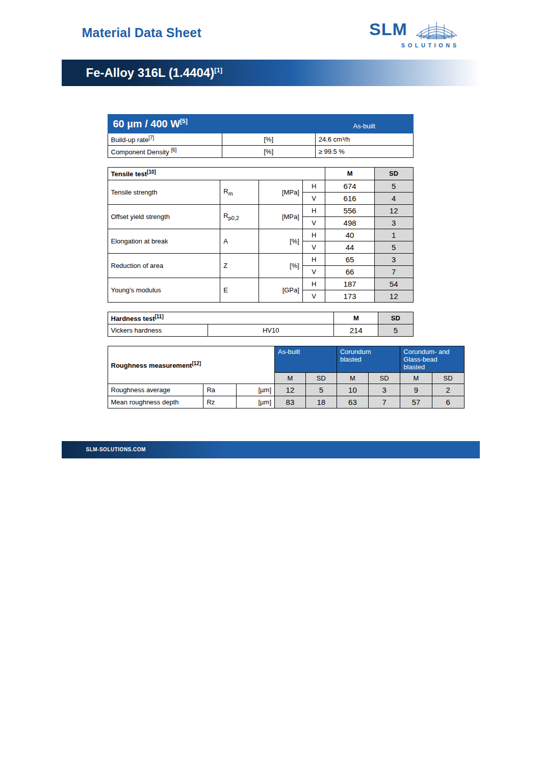Material Data Sheet
SLM
SOLUTIONS
Fe-Alloy 316L (1.4404)[1]
| 60 µm / 400 W [5] | As-built |
| Build-up rate [7] | [%] | 24.6 cm³/h |
| Component Density [6] | [%] | ≥ 99.5 % |
| Tensile test [10] | M | SD |
| --- | --- | --- |
| Tensile strength | R m | [MPa] | H | 674 | 5 |
| V | 616 | 4 |
| Offset yield strength | R p0,2 | [MPa] | H | 556 | 12 |
| V | 498 | 3 |
| Elongation at break | A | [%] | H | 40 | 1 |
| V | 44 | 5 |
| Reduction of area | Z | [%] | H | 65 | 3 |
| V | 66 | 7 |
| Young’s modulus | E | [GPa] | H | 187 | 54 |
| V | 173 | 12 |
| Hardness test [11] | M | SD |
| --- | --- | --- |
| Vickers hardness | HV10 | 214 | 5 |
| Roughness measurement [12] | As-built | Corundum blasted | Corundum- and Glass-bead blasted |
| --- | --- | --- | --- |
| M | SD | M | SD | M | SD |
| Roughness average | Ra | [µm] | 12 | 5 | 10 | 3 | 9 | 2 |
| Mean roughness depth | Rz | [µm] | 83 | 18 | 63 | 7 | 57 | 6 |
SLM-SOLUTIONS.COM